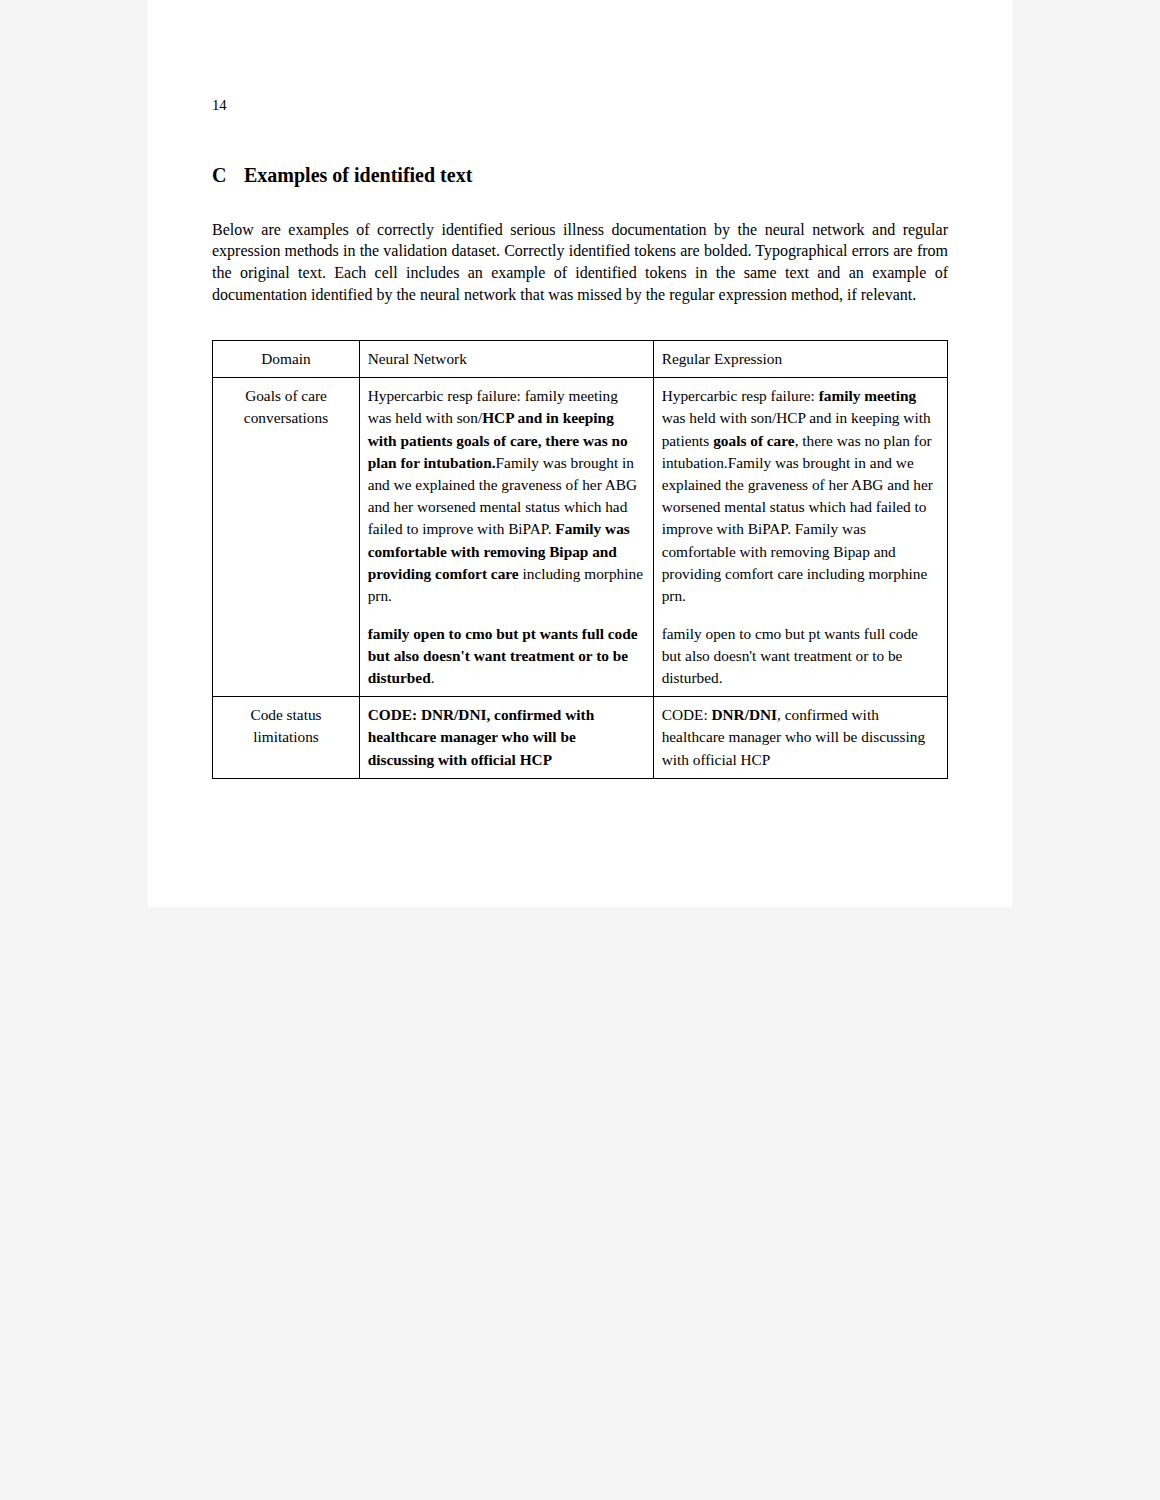14
CExamples of identified text
Below are examples of correctly identified serious illness documentation by the neural network and regular expression methods in the validation dataset. Correctly identified tokens are bolded. Typographical errors are from the original text. Each cell includes an example of identified tokens in the same text and an example of documentation identified by the neural network that was missed by the regular expression method, if relevant.
| Domain | Neural Network | Regular Expression |
| --- | --- | --- |
| Goals of care conversations | Hypercarbic resp failure: family meeting was held with son/ HCP and in keeping with patients goals of care, there was no plan for intubation. Family was brought in and we explained the graveness of her ABG and her worsened mental status which had failed to improve with BiPAP. Family was comfortable with removing Bipap and providing comfort care including morphine prn. family open to cmo but pt wants full code but also doesn't want treatment or to be disturbed . | Hypercarbic resp failure: family meeting was held with son/HCP and in keeping with patients goals of care , there was no plan for intubation.Family was brought in and we explained the graveness of her ABG and her worsened mental status which had failed to improve with BiPAP. Family was comfortable with removing Bipap and providing comfort care including morphine prn. family open to cmo but pt wants full code but also doesn't want treatment or to be disturbed. |
| Code status limitations | CODE: DNR/DNI, confirmed with healthcare manager who will be discussing with official HCP | CODE: DNR/DNI , confirmed with healthcare manager who will be discussing with official HCP |